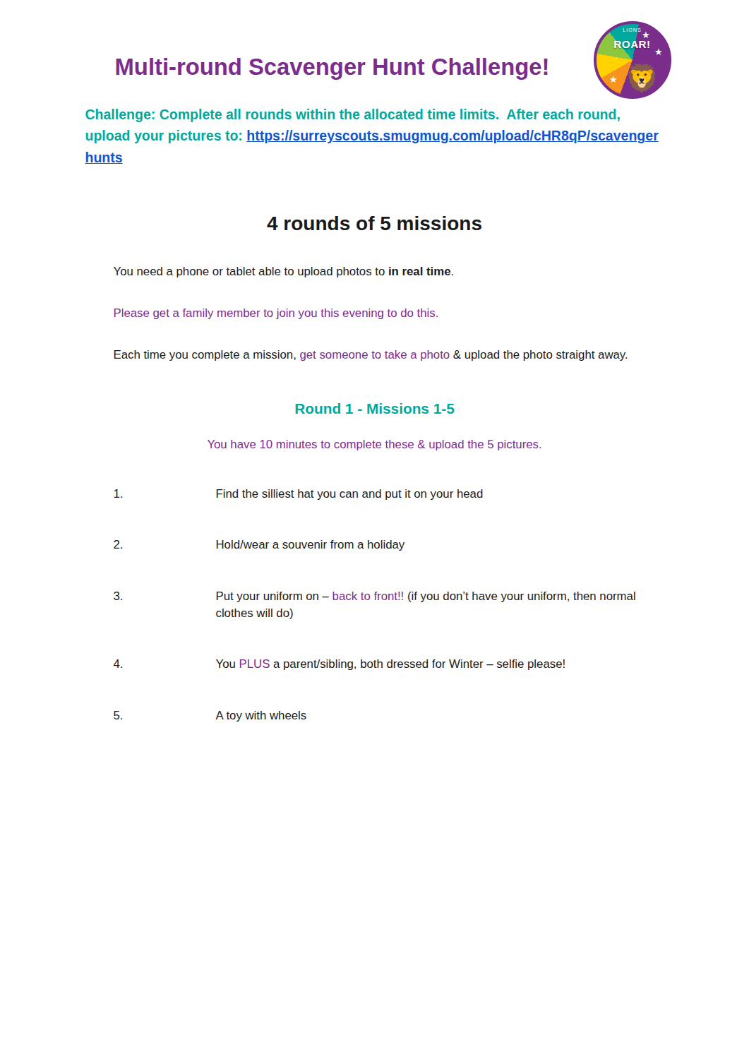LIONS ROAR! ★ ★ ★ 🦁
Multi-round Scavenger Hunt Challenge!
Challenge: Complete all rounds within the allocated time limits. After each round, upload your pictures to: https://surreyscouts.smugmug.com/upload/cHR8qP/scavengerhunts
4 rounds of 5 missions
You need a phone or tablet able to upload photos to in real time.
Please get a family member to join you this evening to do this.
Each time you complete a mission, get someone to take a photo & upload the photo straight away.
Round 1 - Missions 1-5
You have 10 minutes to complete these & upload the 5 pictures.
Find the silliest hat you can and put it on your head
Hold/wear a souvenir from a holiday
Put your uniform on – back to front!! (if you don’t have your uniform, then normal clothes will do)
You PLUS a parent/sibling, both dressed for Winter – selfie please!
A toy with wheels